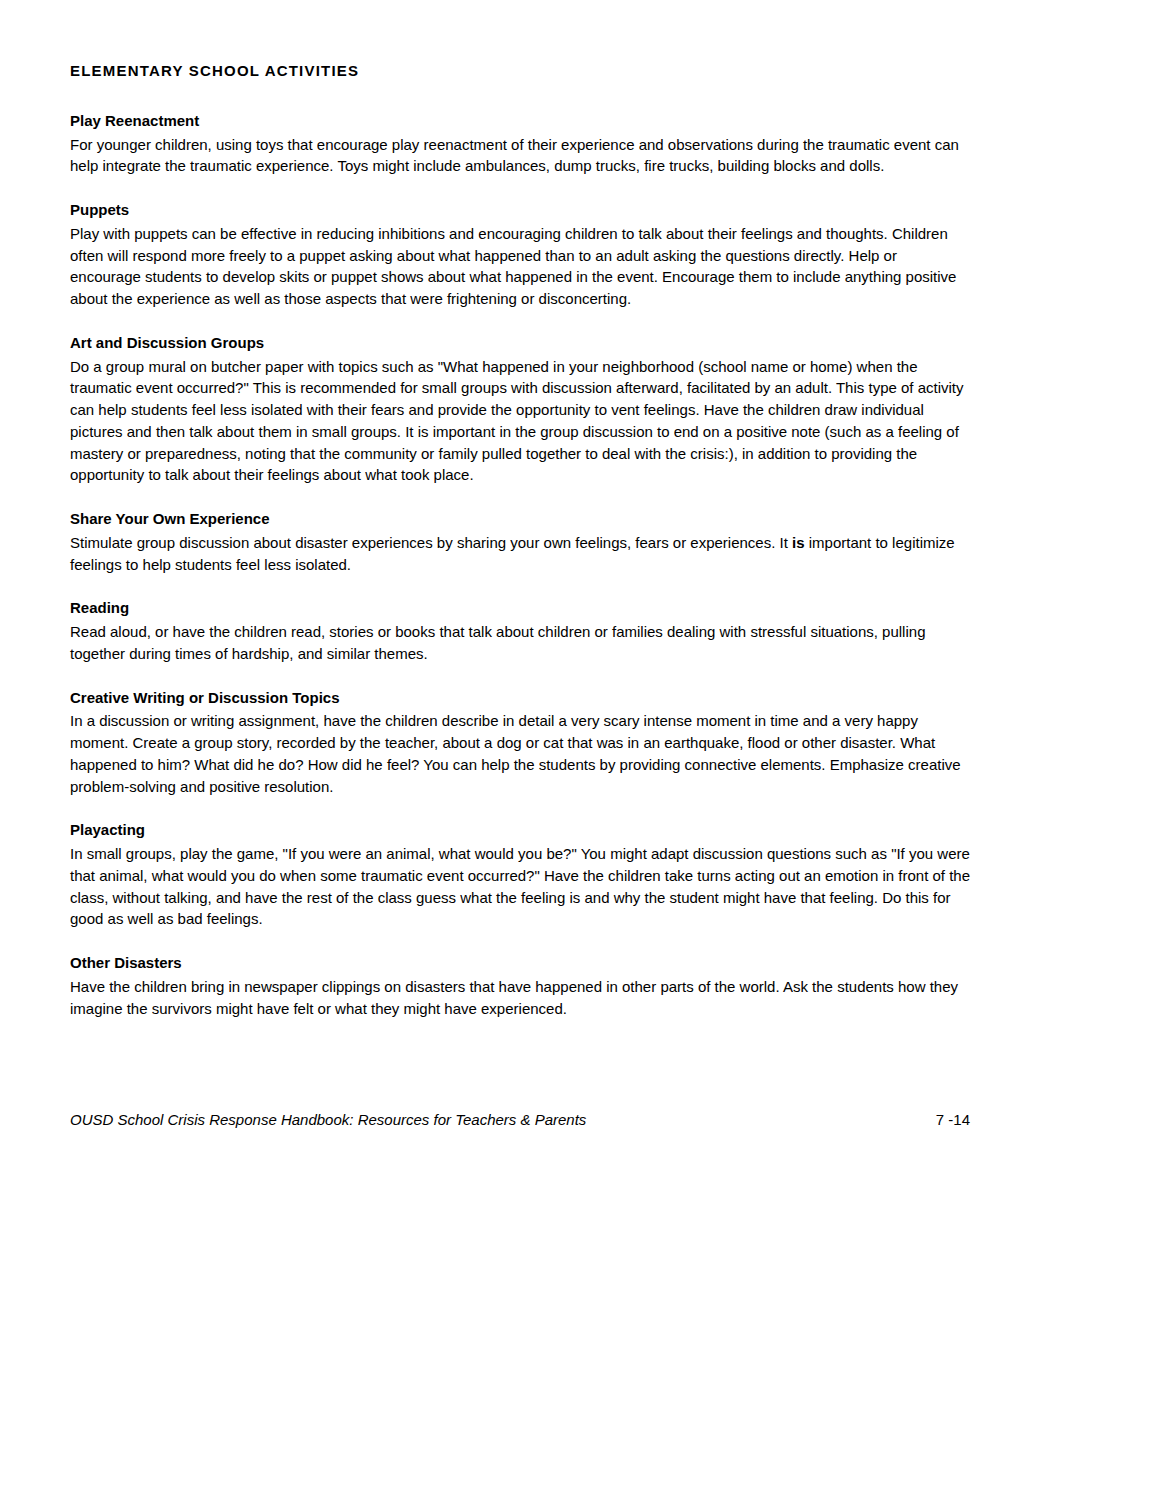ELEMENTARY SCHOOL ACTIVITIES
Play Reenactment
For younger children, using toys that encourage play reenactment of their experience and observations during the traumatic event can help integrate the traumatic experience. Toys might include ambulances, dump trucks, fire trucks, building blocks and dolls.
Puppets
Play with puppets can be effective in reducing inhibitions and encouraging children to talk about their feelings and thoughts. Children often will respond more freely to a puppet asking about what happened than to an adult asking the questions directly. Help or encourage students to develop skits or puppet shows about what happened in the event. Encourage them to include anything positive about the experience as well as those aspects that were frightening or disconcerting.
Art and Discussion Groups
Do a group mural on butcher paper with topics such as "What happened in your neighborhood (school name or home) when the traumatic event occurred?" This is recommended for small groups with discussion afterward, facilitated by an adult. This type of activity can help students feel less isolated with their fears and provide the opportunity to vent feelings. Have the children draw individual pictures and then talk about them in small groups. It is important in the group discussion to end on a positive note (such as a feeling of mastery or preparedness, noting that the community or family pulled together to deal with the crisis:), in addition to providing the opportunity to talk about their feelings about what took place.
Share Your Own Experience
Stimulate group discussion about disaster experiences by sharing your own feelings, fears or experiences. It is important to legitimize feelings to help students feel less isolated.
Reading
Read aloud, or have the children read, stories or books that talk about children or families dealing with stressful situations, pulling together during times of hardship, and similar themes.
Creative Writing or Discussion Topics
In a discussion or writing assignment, have the children describe in detail a very scary intense moment in time and a very happy moment. Create a group story, recorded by the teacher, about a dog or cat that was in an earthquake, flood or other disaster. What happened to him? What did he do? How did he feel? You can help the students by providing connective elements. Emphasize creative problem-solving and positive resolution.
Playacting
In small groups, play the game, "If you were an animal, what would you be?" You might adapt discussion questions such as "If you were that animal, what would you do when some traumatic event occurred?" Have the children take turns acting out an emotion in front of the class, without talking, and have the rest of the class guess what the feeling is and why the student might have that feeling. Do this for good as well as bad feelings.
Other Disasters
Have the children bring in newspaper clippings on disasters that have happened in other parts of the world. Ask the students how they imagine the survivors might have felt or what they might have experienced.
OUSD School Crisis Response Handbook: Resources for Teachers & Parents 7 -14